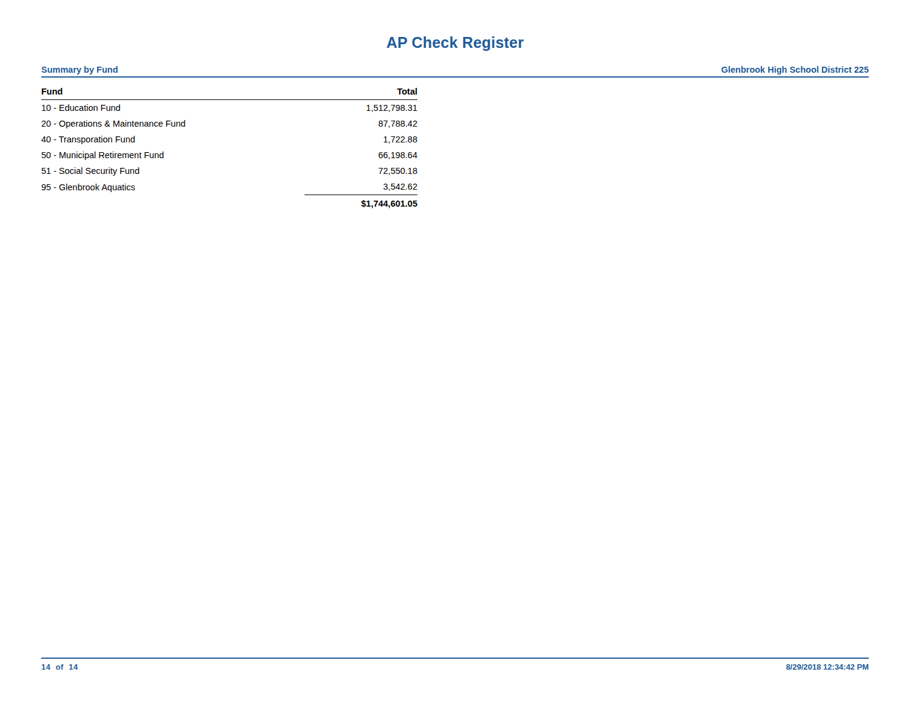AP Check Register
Summary by Fund
Glenbrook High School District 225
| Fund | Total |
| --- | --- |
| 10 - Education Fund | 1,512,798.31 |
| 20 - Operations & Maintenance Fund | 87,788.42 |
| 40 - Transporation Fund | 1,722.88 |
| 50 - Municipal Retirement Fund | 66,198.64 |
| 51 - Social Security Fund | 72,550.18 |
| 95 - Glenbrook Aquatics | 3,542.62 |
| | $1,744,601.05 |
14 of 14
8/29/2018 12:34:42 PM